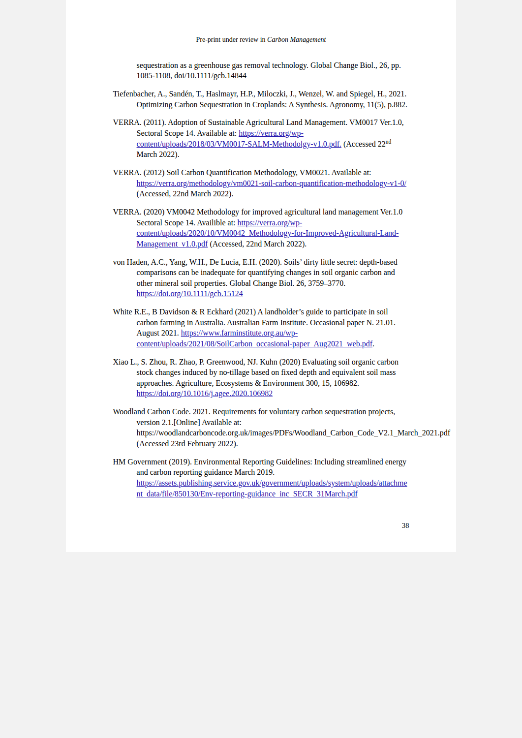Pre-print under review in Carbon Management
sequestration as a greenhouse gas removal technology. Global Change Biol., 26, pp. 1085-1108, doi/10.1111/gcb.14844
Tiefenbacher, A., Sandén, T., Haslmayr, H.P., Miloczki, J., Wenzel, W. and Spiegel, H., 2021. Optimizing Carbon Sequestration in Croplands: A Synthesis. Agronomy, 11(5), p.882.
VERRA. (2011). Adoption of Sustainable Agricultural Land Management. VM0017 Ver.1.0, Sectoral Scope 14. Available at: https://verra.org/wp-content/uploads/2018/03/VM0017-SALM-Methodolgy-v1.0.pdf. (Accessed 22nd March 2022).
VERRA. (2012) Soil Carbon Quantification Methodology, VM0021. Available at: https://verra.org/methodology/vm0021-soil-carbon-quantification-methodology-v1-0/ (Accessed, 22nd March 2022).
VERRA. (2020) VM0042 Methodology for improved agricultural land management Ver.1.0 Sectoral Scope 14. Availible at: https://verra.org/wp-content/uploads/2020/10/VM0042_Methodology-for-Improved-Agricultural-Land-Management_v1.0.pdf (Accessed, 22nd March 2022).
von Haden, A.C., Yang, W.H., De Lucia, E.H. (2020). Soils’ dirty little secret: depth-based comparisons can be inadequate for quantifying changes in soil organic carbon and other mineral soil properties. Global Change Biol. 26, 3759–3770. https://doi.org/10.1111/gcb.15124
White R.E., B Davidson & R Eckhard (2021) A landholder’s guide to participate in soil carbon farming in Australia. Australian Farm Institute. Occasional paper N. 21.01. August 2021. https://www.farminstitute.org.au/wp-content/uploads/2021/08/SoilCarbon_occasional-paper_Aug2021_web.pdf.
Xiao L., S. Zhou, R. Zhao, P. Greenwood, NJ. Kuhn (2020) Evaluating soil organic carbon stock changes induced by no-tillage based on fixed depth and equivalent soil mass approaches. Agriculture, Ecosystems & Environment 300, 15, 106982. https://doi.org/10.1016/j.agee.2020.106982
Woodland Carbon Code. 2021. Requirements for voluntary carbon sequestration projects, version 2.1.[Online] Available at: https://woodlandcarboncode.org.uk/images/PDFs/Woodland_Carbon_Code_V2.1_March_2021.pdf (Accessed 23rd February 2022).
HM Government (2019). Environmental Reporting Guidelines: Including streamlined energy and carbon reporting guidance March 2019. https://assets.publishing.service.gov.uk/government/uploads/system/uploads/attachment_data/file/850130/Env-reporting-guidance_inc_SECR_31March.pdf
38